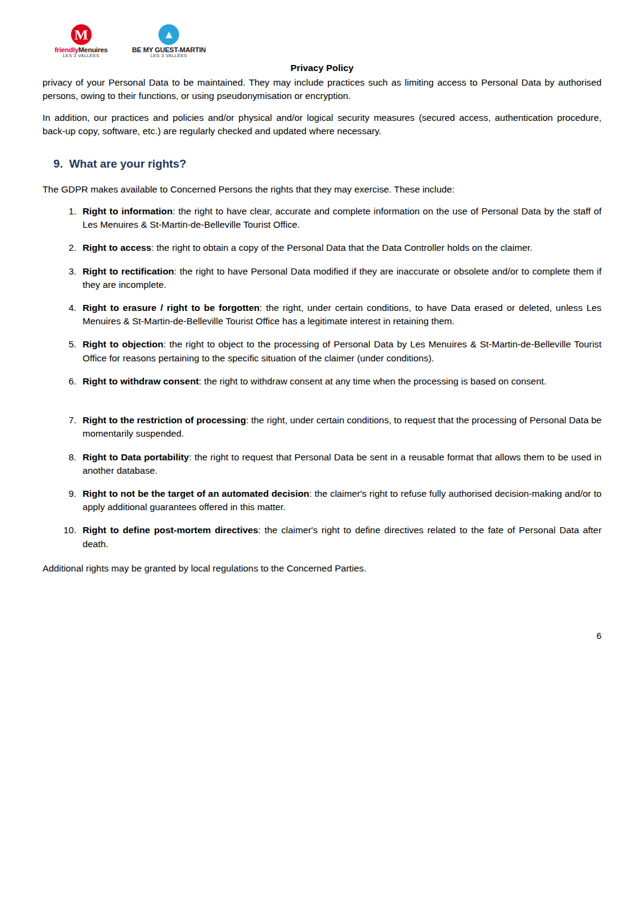M
friendly Menuires
LES 3 VALLÉES
▲
BE MY GUEST-MARTIN
LES 3 VALLÉES
Privacy Policy
privacy of your Personal Data to be maintained. They may include practices such as limiting access to Personal Data by authorised persons, owing to their functions, or using pseudonymisation or encryption.
In addition, our practices and policies and/or physical and/or logical security measures (secured access, authentication procedure, back-up copy, software, etc.) are regularly checked and updated where necessary.
9. What are your rights?
The GDPR makes available to Concerned Persons the rights that they may exercise. These include:
Right to information: the right to have clear, accurate and complete information on the use of Personal Data by the staff of Les Menuires & St-Martin-de-Belleville Tourist Office.
Right to access: the right to obtain a copy of the Personal Data that the Data Controller holds on the claimer.
Right to rectification: the right to have Personal Data modified if they are inaccurate or obsolete and/or to complete them if they are incomplete.
Right to erasure / right to be forgotten: the right, under certain conditions, to have Data erased or deleted, unless Les Menuires & St-Martin-de-Belleville Tourist Office has a legitimate interest in retaining them.
Right to objection: the right to object to the processing of Personal Data by Les Menuires & St-Martin-de-Belleville Tourist Office for reasons pertaining to the specific situation of the claimer (under conditions).
Right to withdraw consent: the right to withdraw consent at any time when the processing is based on consent.
Right to the restriction of processing: the right, under certain conditions, to request that the processing of Personal Data be momentarily suspended.
Right to Data portability: the right to request that Personal Data be sent in a reusable format that allows them to be used in another database.
Right to not be the target of an automated decision: the claimer's right to refuse fully authorised decision-making and/or to apply additional guarantees offered in this matter.
Right to define post-mortem directives: the claimer's right to define directives related to the fate of Personal Data after death.
Additional rights may be granted by local regulations to the Concerned Parties.
6